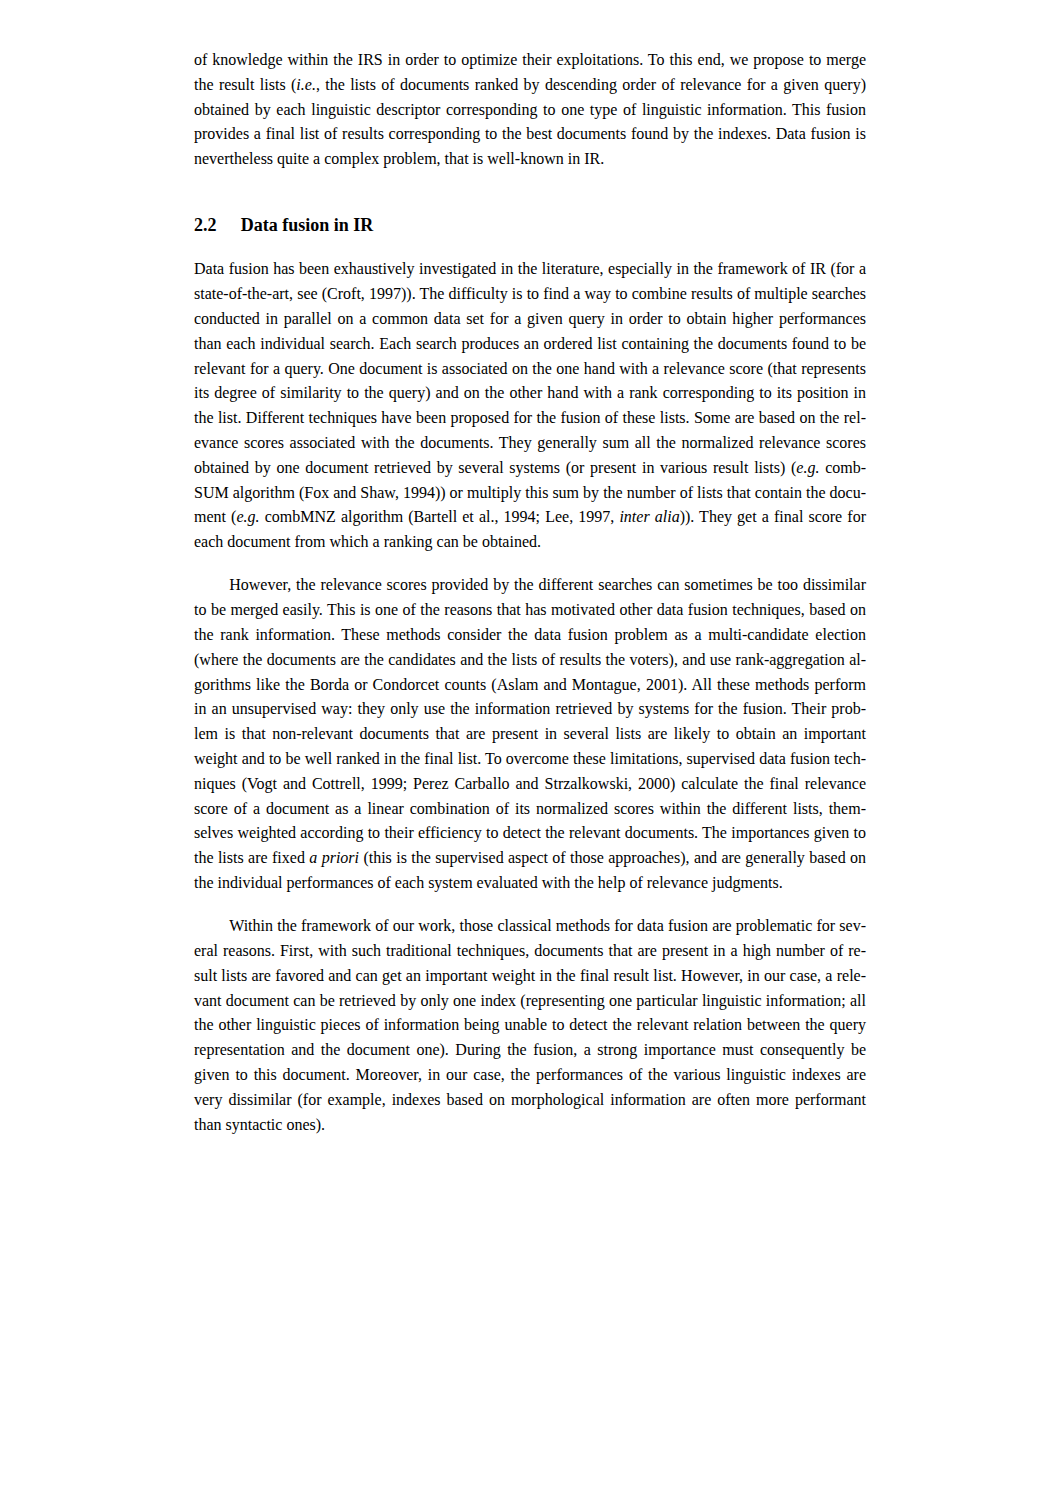of knowledge within the IRS in order to optimize their exploitations. To this end, we propose to merge the result lists (i.e., the lists of documents ranked by descending order of relevance for a given query) obtained by each linguistic descriptor corresponding to one type of linguistic information. This fusion provides a final list of results corresponding to the best documents found by the indexes. Data fusion is nevertheless quite a complex problem, that is well-known in IR.
2.2 Data fusion in IR
Data fusion has been exhaustively investigated in the literature, especially in the framework of IR (for a state-of-the-art, see (Croft, 1997)). The difficulty is to find a way to combine results of multiple searches conducted in parallel on a common data set for a given query in order to obtain higher performances than each individual search. Each search produces an ordered list containing the documents found to be relevant for a query. One document is associated on the one hand with a relevance score (that represents its degree of similarity to the query) and on the other hand with a rank corresponding to its position in the list. Different techniques have been proposed for the fusion of these lists. Some are based on the relevance scores associated with the documents. They generally sum all the normalized relevance scores obtained by one document retrieved by several systems (or present in various result lists) (e.g. combSUM algorithm (Fox and Shaw, 1994)) or multiply this sum by the number of lists that contain the document (e.g. combMNZ algorithm (Bartell et al., 1994; Lee, 1997, inter alia)). They get a final score for each document from which a ranking can be obtained.
However, the relevance scores provided by the different searches can sometimes be too dissimilar to be merged easily. This is one of the reasons that has motivated other data fusion techniques, based on the rank information. These methods consider the data fusion problem as a multi-candidate election (where the documents are the candidates and the lists of results the voters), and use rank-aggregation algorithms like the Borda or Condorcet counts (Aslam and Montague, 2001). All these methods perform in an unsupervised way: they only use the information retrieved by systems for the fusion. Their problem is that non-relevant documents that are present in several lists are likely to obtain an important weight and to be well ranked in the final list. To overcome these limitations, supervised data fusion techniques (Vogt and Cottrell, 1999; Perez Carballo and Strzalkowski, 2000) calculate the final relevance score of a document as a linear combination of its normalized scores within the different lists, themselves weighted according to their efficiency to detect the relevant documents. The importances given to the lists are fixed a priori (this is the supervised aspect of those approaches), and are generally based on the individual performances of each system evaluated with the help of relevance judgments.
Within the framework of our work, those classical methods for data fusion are problematic for several reasons. First, with such traditional techniques, documents that are present in a high number of result lists are favored and can get an important weight in the final result list. However, in our case, a relevant document can be retrieved by only one index (representing one particular linguistic information; all the other linguistic pieces of information being unable to detect the relevant relation between the query representation and the document one). During the fusion, a strong importance must consequently be given to this document. Moreover, in our case, the performances of the various linguistic indexes are very dissimilar (for example, indexes based on morphological information are often more performant than syntactic ones).